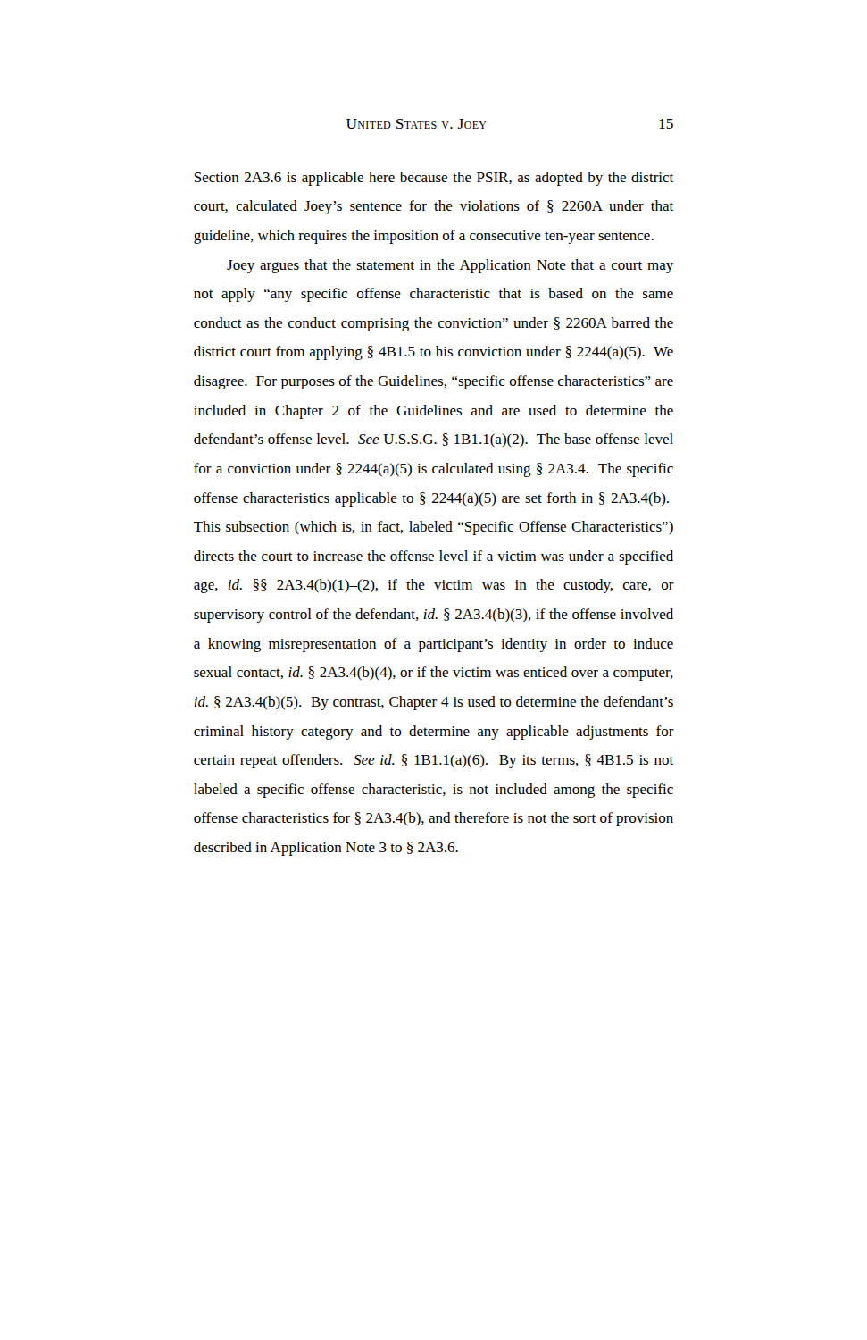United States v. Joey
15
Section 2A3.6 is applicable here because the PSIR, as adopted by the district court, calculated Joey’s sentence for the violations of § 2260A under that guideline, which requires the imposition of a consecutive ten-year sentence.
Joey argues that the statement in the Application Note that a court may not apply “any specific offense characteristic that is based on the same conduct as the conduct comprising the conviction” under § 2260A barred the district court from applying § 4B1.5 to his conviction under § 2244(a)(5). We disagree. For purposes of the Guidelines, “specific offense characteristics” are included in Chapter 2 of the Guidelines and are used to determine the defendant’s offense level. See U.S.S.G. § 1B1.1(a)(2). The base offense level for a conviction under § 2244(a)(5) is calculated using § 2A3.4. The specific offense characteristics applicable to § 2244(a)(5) are set forth in § 2A3.4(b). This subsection (which is, in fact, labeled “Specific Offense Characteristics”) directs the court to increase the offense level if a victim was under a specified age, id. §§ 2A3.4(b)(1)–(2), if the victim was in the custody, care, or supervisory control of the defendant, id. § 2A3.4(b)(3), if the offense involved a knowing misrepresentation of a participant’s identity in order to induce sexual contact, id. § 2A3.4(b)(4), or if the victim was enticed over a computer, id. § 2A3.4(b)(5). By contrast, Chapter 4 is used to determine the defendant’s criminal history category and to determine any applicable adjustments for certain repeat offenders. See id. § 1B1.1(a)(6). By its terms, § 4B1.5 is not labeled a specific offense characteristic, is not included among the specific offense characteristics for § 2A3.4(b), and therefore is not the sort of provision described in Application Note 3 to § 2A3.6.